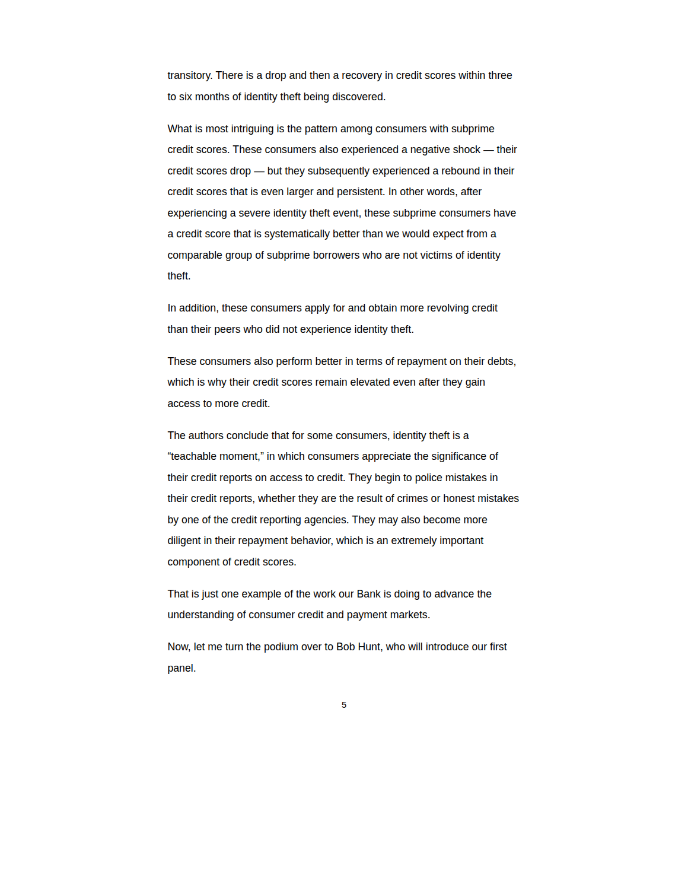transitory. There is a drop and then a recovery in credit scores within three to six months of identity theft being discovered.
What is most intriguing is the pattern among consumers with subprime credit scores. These consumers also experienced a negative shock — their credit scores drop — but they subsequently experienced a rebound in their credit scores that is even larger and persistent. In other words, after experiencing a severe identity theft event, these subprime consumers have a credit score that is systematically better than we would expect from a comparable group of subprime borrowers who are not victims of identity theft.
In addition, these consumers apply for and obtain more revolving credit than their peers who did not experience identity theft.
These consumers also perform better in terms of repayment on their debts, which is why their credit scores remain elevated even after they gain access to more credit.
The authors conclude that for some consumers, identity theft is a “teachable moment,” in which consumers appreciate the significance of their credit reports on access to credit. They begin to police mistakes in their credit reports, whether they are the result of crimes or honest mistakes by one of the credit reporting agencies. They may also become more diligent in their repayment behavior, which is an extremely important component of credit scores.
That is just one example of the work our Bank is doing to advance the understanding of consumer credit and payment markets.
Now, let me turn the podium over to Bob Hunt, who will introduce our first panel.
5